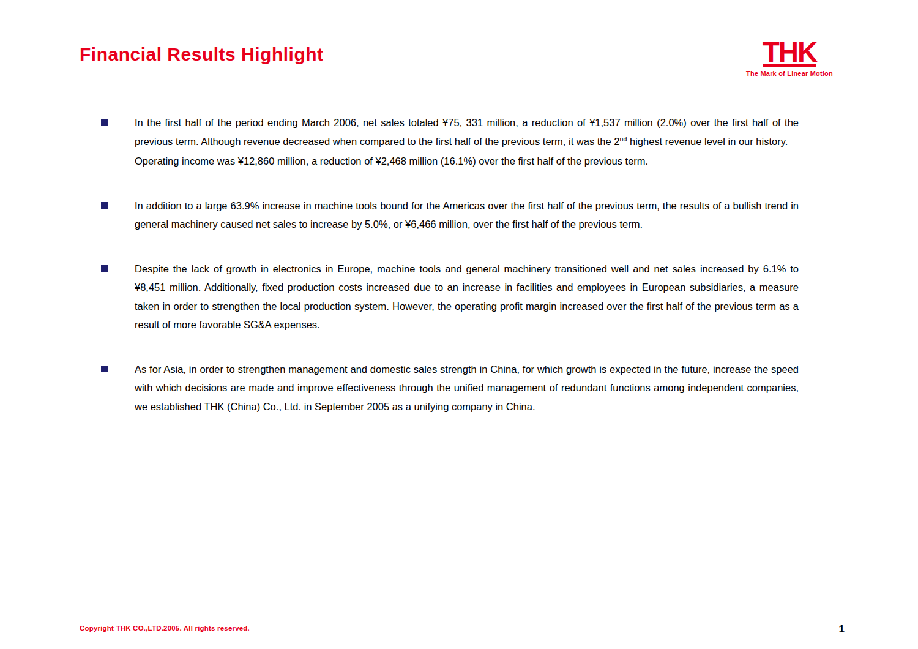Financial Results Highlight
THK
The Mark of Linear Motion
In the first half of the period ending March 2006, net sales totaled ¥75, 331 million, a reduction of ¥1,537 million (2.0%) over the first half of the previous term. Although revenue decreased when compared to the first half of the previous term, it was the 2nd highest revenue level in our history.
Operating income was ¥12,860 million, a reduction of ¥2,468 million (16.1%) over the first half of the previous term.
In addition to a large 63.9% increase in machine tools bound for the Americas over the first half of the previous term, the results of a bullish trend in general machinery caused net sales to increase by 5.0%, or ¥6,466 million, over the first half of the previous term.
Despite the lack of growth in electronics in Europe, machine tools and general machinery transitioned well and net sales increased by 6.1% to ¥8,451 million. Additionally, fixed production costs increased due to an increase in facilities and employees in European subsidiaries, a measure taken in order to strengthen the local production system. However, the operating profit margin increased over the first half of the previous term as a result of more favorable SG&A expenses.
As for Asia, in order to strengthen management and domestic sales strength in China, for which growth is expected in the future, increase the speed with which decisions are made and improve effectiveness through the unified management of redundant functions among independent companies, we established THK (China) Co., Ltd. in September 2005 as a unifying company in China.
Copyright THK CO.,LTD.2005. All rights reserved.
1